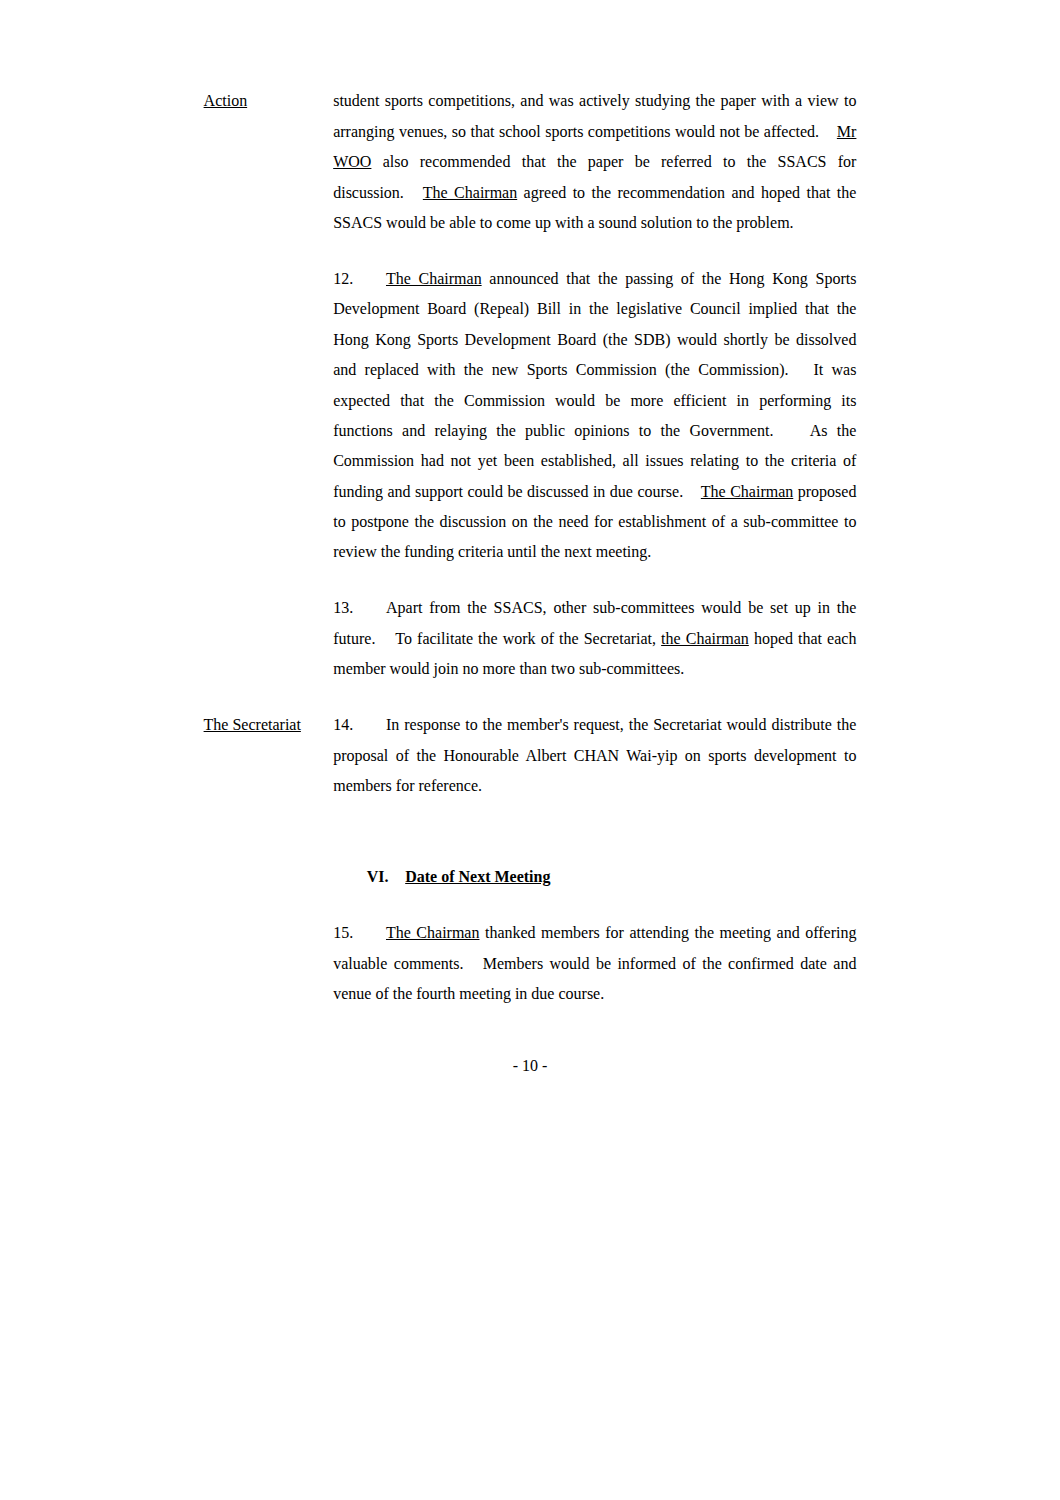Action
student sports competitions, and was actively studying the paper with a view to arranging venues, so that school sports competitions would not be affected. Mr WOO also recommended that the paper be referred to the SSACS for discussion. The Chairman agreed to the recommendation and hoped that the SSACS would be able to come up with a sound solution to the problem.
12. The Chairman announced that the passing of the Hong Kong Sports Development Board (Repeal) Bill in the legislative Council implied that the Hong Kong Sports Development Board (the SDB) would shortly be dissolved and replaced with the new Sports Commission (the Commission). It was expected that the Commission would be more efficient in performing its functions and relaying the public opinions to the Government. As the Commission had not yet been established, all issues relating to the criteria of funding and support could be discussed in due course. The Chairman proposed to postpone the discussion on the need for establishment of a sub-committee to review the funding criteria until the next meeting.
13. Apart from the SSACS, other sub-committees would be set up in the future. To facilitate the work of the Secretariat, the Chairman hoped that each member would join no more than two sub-committees.
The Secretariat
14. In response to the member's request, the Secretariat would distribute the proposal of the Honourable Albert CHAN Wai-yip on sports development to members for reference.
VI. Date of Next Meeting
15. The Chairman thanked members for attending the meeting and offering valuable comments. Members would be informed of the confirmed date and venue of the fourth meeting in due course.
- 10 -